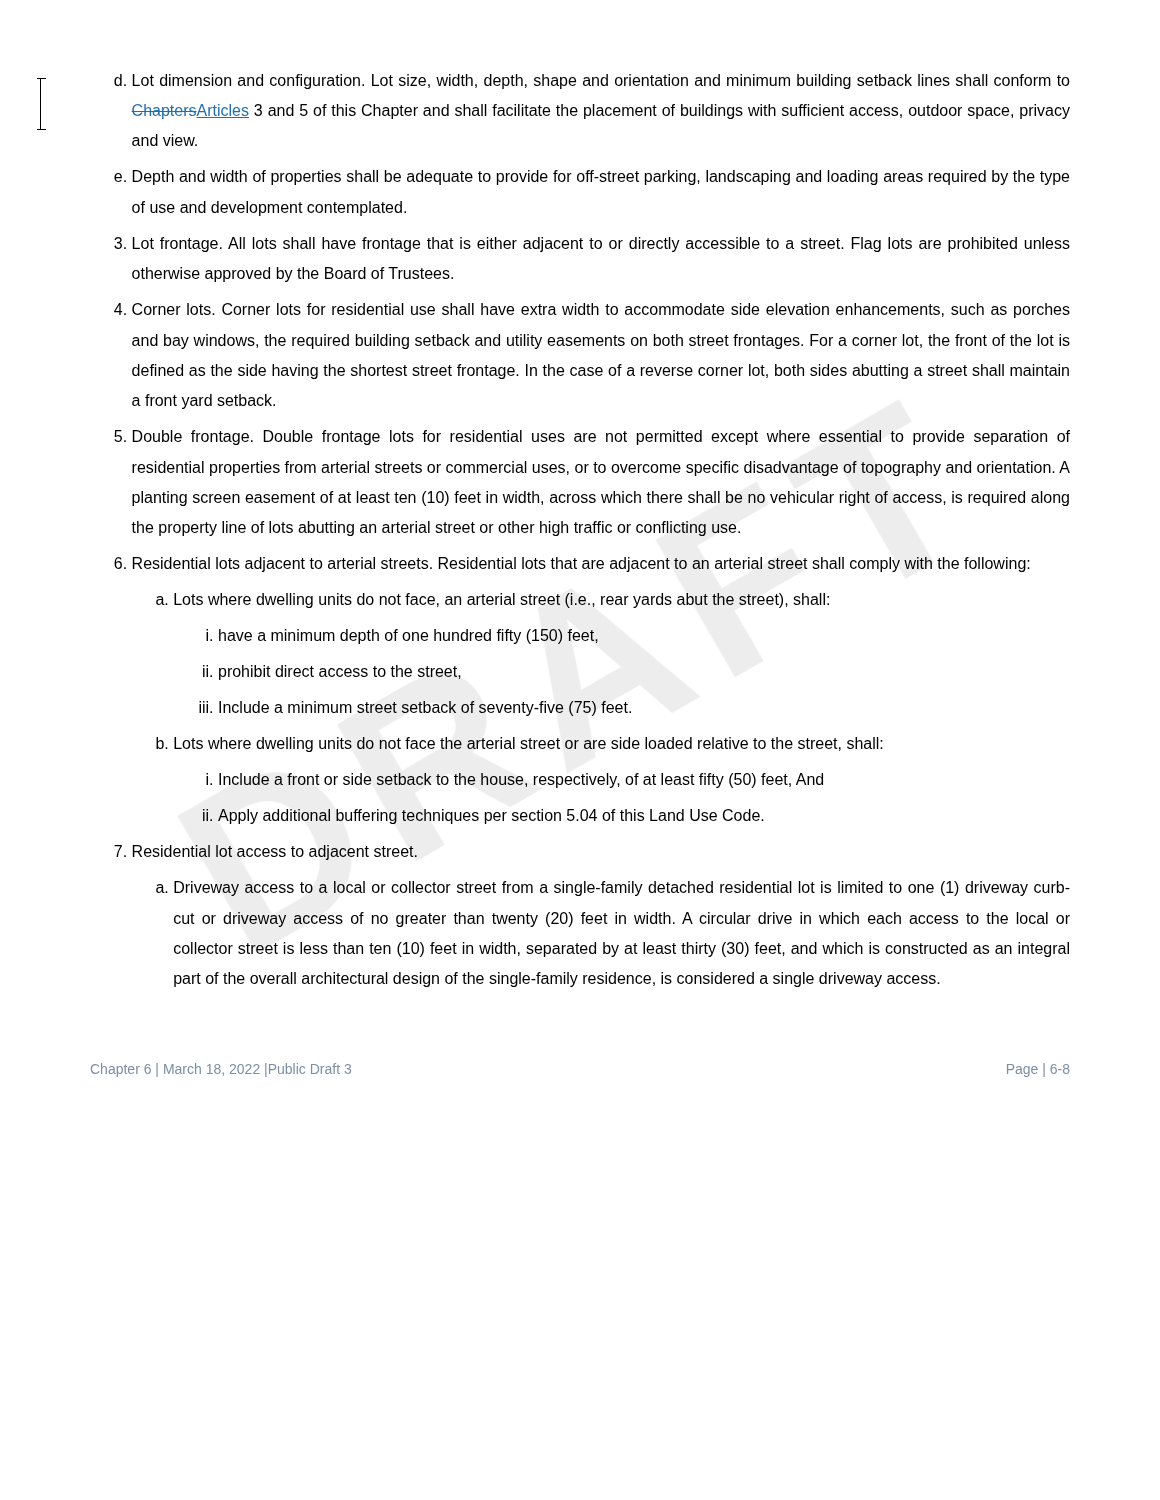Lot dimension and configuration. Lot size, width, depth, shape and orientation and minimum building setback lines shall conform to Chapters Articles 3 and 5 of this Chapter and shall facilitate the placement of buildings with sufficient access, outdoor space, privacy and view.
Depth and width of properties shall be adequate to provide for off-street parking, landscaping and loading areas required by the type of use and development contemplated.
Lot frontage. All lots shall have frontage that is either adjacent to or directly accessible to a street. Flag lots are prohibited unless otherwise approved by the Board of Trustees.
Corner lots. Corner lots for residential use shall have extra width to accommodate side elevation enhancements, such as porches and bay windows, the required building setback and utility easements on both street frontages. For a corner lot, the front of the lot is defined as the side having the shortest street frontage. In the case of a reverse corner lot, both sides abutting a street shall maintain a front yard setback.
Double frontage. Double frontage lots for residential uses are not permitted except where essential to provide separation of residential properties from arterial streets or commercial uses, or to overcome specific disadvantage of topography and orientation. A planting screen easement of at least ten (10) feet in width, across which there shall be no vehicular right of access, is required along the property line of lots abutting an arterial street or other high traffic or conflicting use.
Residential lots adjacent to arterial streets. Residential lots that are adjacent to an arterial street shall comply with the following:
Lots where dwelling units do not face, an arterial street (i.e., rear yards abut the street), shall:
have a minimum depth of one hundred fifty (150) feet,
prohibit direct access to the street,
Include a minimum street setback of seventy-five (75) feet.
Lots where dwelling units do not face the arterial street or are side loaded relative to the street, shall:
Include a front or side setback to the house, respectively, of at least fifty (50) feet, And
Apply additional buffering techniques per section 5.04 of this Land Use Code.
Residential lot access to adjacent street.
Driveway access to a local or collector street from a single-family detached residential lot is limited to one (1) driveway curb-cut or driveway access of no greater than twenty (20) feet in width. A circular drive in which each access to the local or collector street is less than ten (10) feet in width, separated by at least thirty (30) feet, and which is constructed as an integral part of the overall architectural design of the single-family residence, is considered a single driveway access.
Chapter 6 | March 18, 2022 |Public Draft 3 Page | 6-8